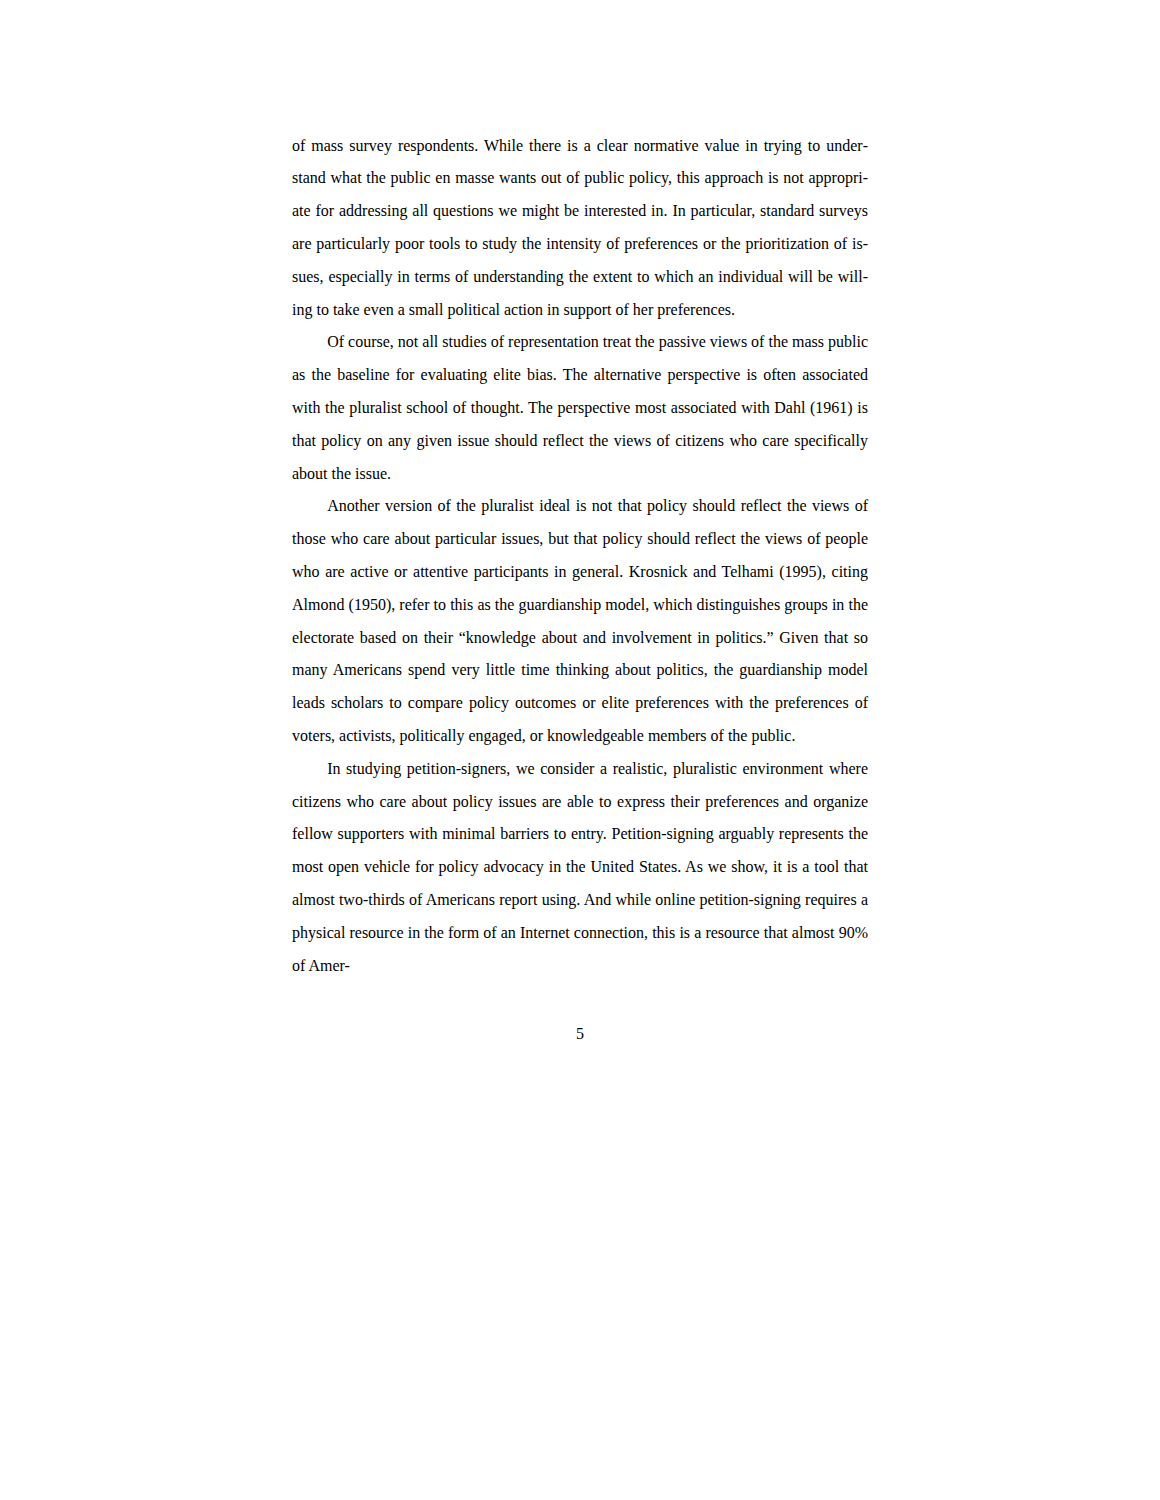of mass survey respondents. While there is a clear normative value in trying to understand what the public en masse wants out of public policy, this approach is not appropriate for addressing all questions we might be interested in. In particular, standard surveys are particularly poor tools to study the intensity of preferences or the prioritization of issues, especially in terms of understanding the extent to which an individual will be willing to take even a small political action in support of her preferences.
Of course, not all studies of representation treat the passive views of the mass public as the baseline for evaluating elite bias. The alternative perspective is often associated with the pluralist school of thought. The perspective most associated with Dahl (1961) is that policy on any given issue should reflect the views of citizens who care specifically about the issue.
Another version of the pluralist ideal is not that policy should reflect the views of those who care about particular issues, but that policy should reflect the views of people who are active or attentive participants in general. Krosnick and Telhami (1995), citing Almond (1950), refer to this as the guardianship model, which distinguishes groups in the electorate based on their “knowledge about and involvement in politics.” Given that so many Americans spend very little time thinking about politics, the guardianship model leads scholars to compare policy outcomes or elite preferences with the preferences of voters, activists, politically engaged, or knowledgeable members of the public.
In studying petition-signers, we consider a realistic, pluralistic environment where citizens who care about policy issues are able to express their preferences and organize fellow supporters with minimal barriers to entry. Petition-signing arguably represents the most open vehicle for policy advocacy in the United States. As we show, it is a tool that almost two-thirds of Americans report using. And while online petition-signing requires a physical resource in the form of an Internet connection, this is a resource that almost 90% of Amer-
5